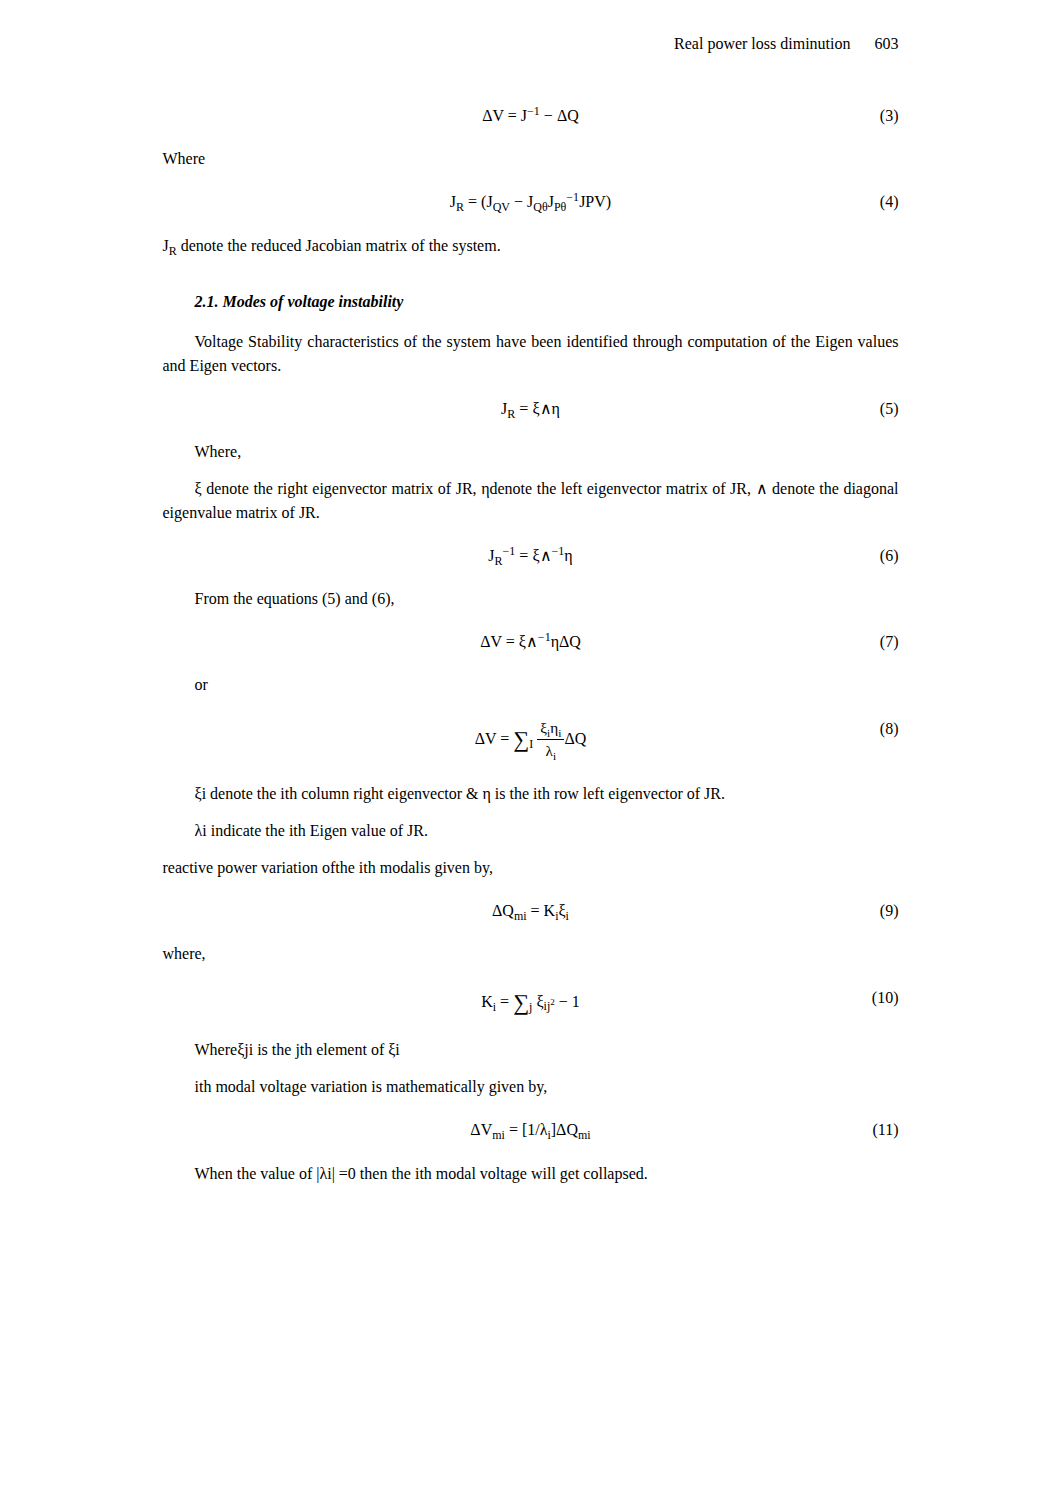Real power loss diminution 603
ΔV = J−1 − ΔQ (3)
Where
JR = (JQV − JQθJPθ−1JPV) (4)
JR denote the reduced Jacobian matrix of the system.
2.1. Modes of voltage instability
Voltage Stability characteristics of the system have been identified through computation of the Eigen values and Eigen vectors.
JR = ξ∧η (5)
Where,
ξ denote the right eigenvector matrix of JR, ηdenote the left eigenvector matrix of JR, ∧ denote the diagonal eigenvalue matrix of JR.
JR−1 = ξ∧−1η (6)
From the equations (5) and (6),
ΔV = ξ∧−1ηΔQ (7)
or
ΔV = ∑I ξiηi λi ΔQ (8)
ξi denote the ith column right eigenvector & η is the ith row left eigenvector of JR.
λi indicate the ith Eigen value of JR.
reactive power variation ofthe ith modalis given by,
ΔQmi = Kiξi (9)
where,
Ki = ∑j ξij2 − 1 (10)
Whereξji is the jth element of ξi
ith modal voltage variation is mathematically given by,
ΔVmi = [1/λi]ΔQmi (11)
When the value of |λi| =0 then the ith modal voltage will get collapsed.